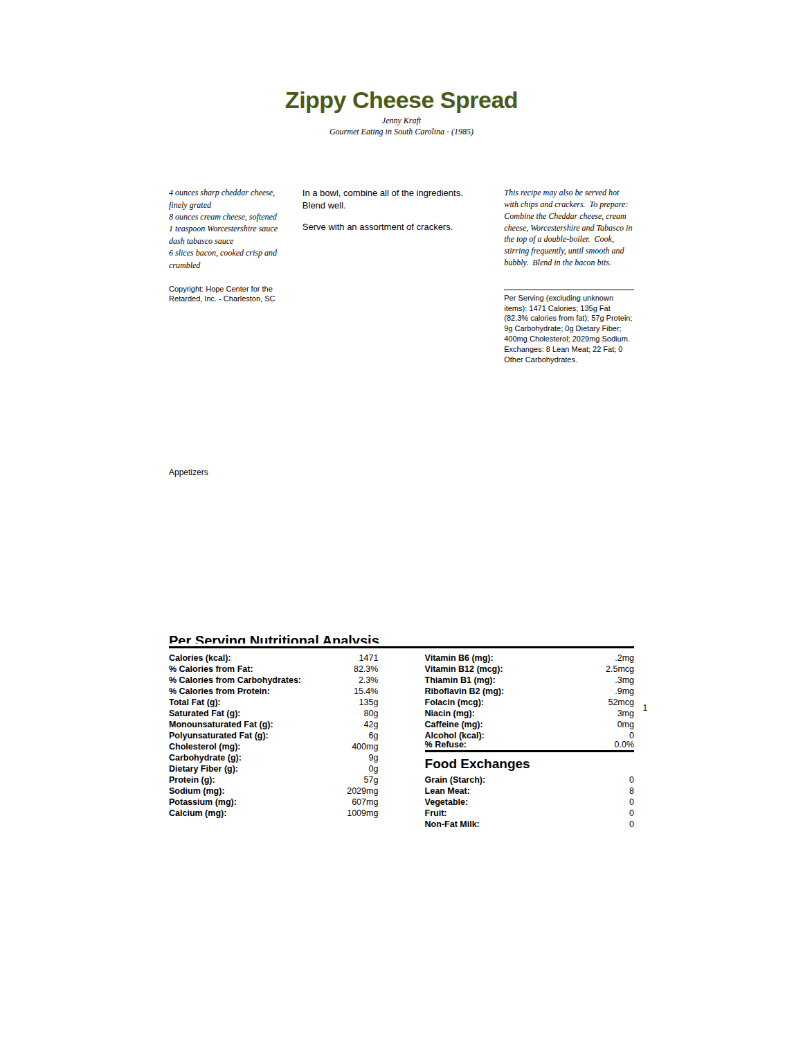Zippy Cheese Spread
Jenny Kraft
Gourmet Eating in South Carolina - (1985)
4 ounces sharp cheddar cheese, finely grated
8 ounces cream cheese, softened
1 teaspoon Worcestershire sauce
dash tabasco sauce
6 slices bacon, cooked crisp and crumbled
Copyright: Hope Center for the Retarded, Inc. - Charleston, SC
In a bowl, combine all of the ingredients. Blend well.
Serve with an assortment of crackers.
This recipe may also be served hot with chips and crackers. To prepare: Combine the Cheddar cheese, cream cheese, Worcestershire and Tabasco in the top of a double-boiler. Cook, stirring frequently, until smooth and bubbly. Blend in the bacon bits.
Per Serving (excluding unknown items): 1471 Calories; 135g Fat (82.3% calories from fat); 57g Protein; 9g Carbohydrate; 0g Dietary Fiber; 400mg Cholesterol; 2029mg Sodium. Exchanges: 8 Lean Meat; 22 Fat; 0 Other Carbohydrates.
Appetizers
Per Serving Nutritional Analysis
| Calories (kcal): | 1471 |
| % Calories from Fat: | 82.3% |
| % Calories from Carbohydrates: | 2.3% |
| % Calories from Protein: | 15.4% |
| Total Fat (g): | 135g |
| Saturated Fat (g): | 80g |
| Monounsaturated Fat (g): | 42g |
| Polyunsaturated Fat (g): | 6g |
| Cholesterol (mg): | 400mg |
| Carbohydrate (g): | 9g |
| Dietary Fiber (g): | 0g |
| Protein (g): | 57g |
| Sodium (mg): | 2029mg |
| Potassium (mg): | 607mg |
| Calcium (mg): | 1009mg |
| Vitamin B6 (mg): | .2mg |
| Vitamin B12 (mcg): | 2.5mcg |
| Thiamin B1 (mg): | .3mg |
| Riboflavin B2 (mg): | .9mg |
| Folacin (mcg): | 52mcg |
| Niacin (mg): | 3mg |
| Caffeine (mg): | 0mg |
| Alcohol (kcal): | 0 |
| % Refuse: | 0.0% |
Food Exchanges
| Grain (Starch): | 0 |
| Lean Meat: | 8 |
| Vegetable: | 0 |
| Fruit: | 0 |
| Non-Fat Milk: | 0 |
1